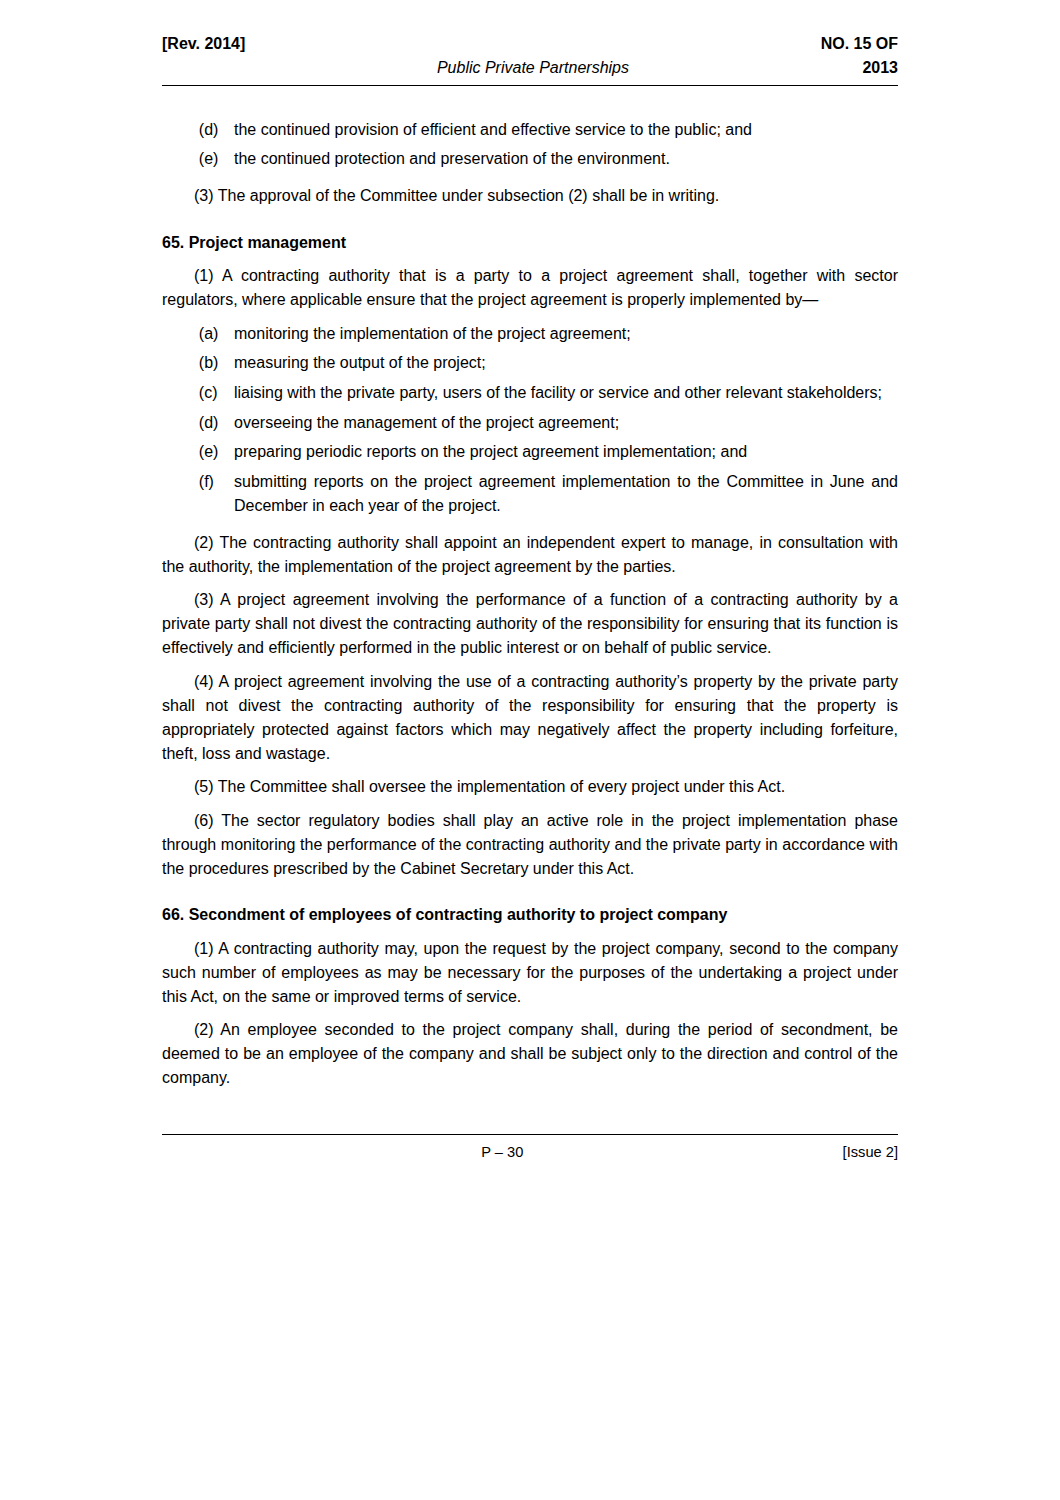[Rev. 2014]
Public Private Partnerships
NO. 15 OF
2013
(d) the continued provision of efficient and effective service to the public; and
(e) the continued protection and preservation of the environment.
(3) The approval of the Committee under subsection (2) shall be in writing.
65. Project management
(1) A contracting authority that is a party to a project agreement shall, together with sector regulators, where applicable ensure that the project agreement is properly implemented by—
(a) monitoring the implementation of the project agreement;
(b) measuring the output of the project;
(c) liaising with the private party, users of the facility or service and other relevant stakeholders;
(d) overseeing the management of the project agreement;
(e) preparing periodic reports on the project agreement implementation; and
(f) submitting reports on the project agreement implementation to the Committee in June and December in each year of the project.
(2) The contracting authority shall appoint an independent expert to manage, in consultation with the authority, the implementation of the project agreement by the parties.
(3) A project agreement involving the performance of a function of a contracting authority by a private party shall not divest the contracting authority of the responsibility for ensuring that its function is effectively and efficiently performed in the public interest or on behalf of public service.
(4) A project agreement involving the use of a contracting authority’s property by the private party shall not divest the contracting authority of the responsibility for ensuring that the property is appropriately protected against factors which may negatively affect the property including forfeiture, theft, loss and wastage.
(5) The Committee shall oversee the implementation of every project under this Act.
(6) The sector regulatory bodies shall play an active role in the project implementation phase through monitoring the performance of the contracting authority and the private party in accordance with the procedures prescribed by the Cabinet Secretary under this Act.
66. Secondment of employees of contracting authority to project company
(1) A contracting authority may, upon the request by the project company, second to the company such number of employees as may be necessary for the purposes of the undertaking a project under this Act, on the same or improved terms of service.
(2) An employee seconded to the project company shall, during the period of secondment, be deemed to be an employee of the company and shall be subject only to the direction and control of the company.
P – 30
[Issue 2]